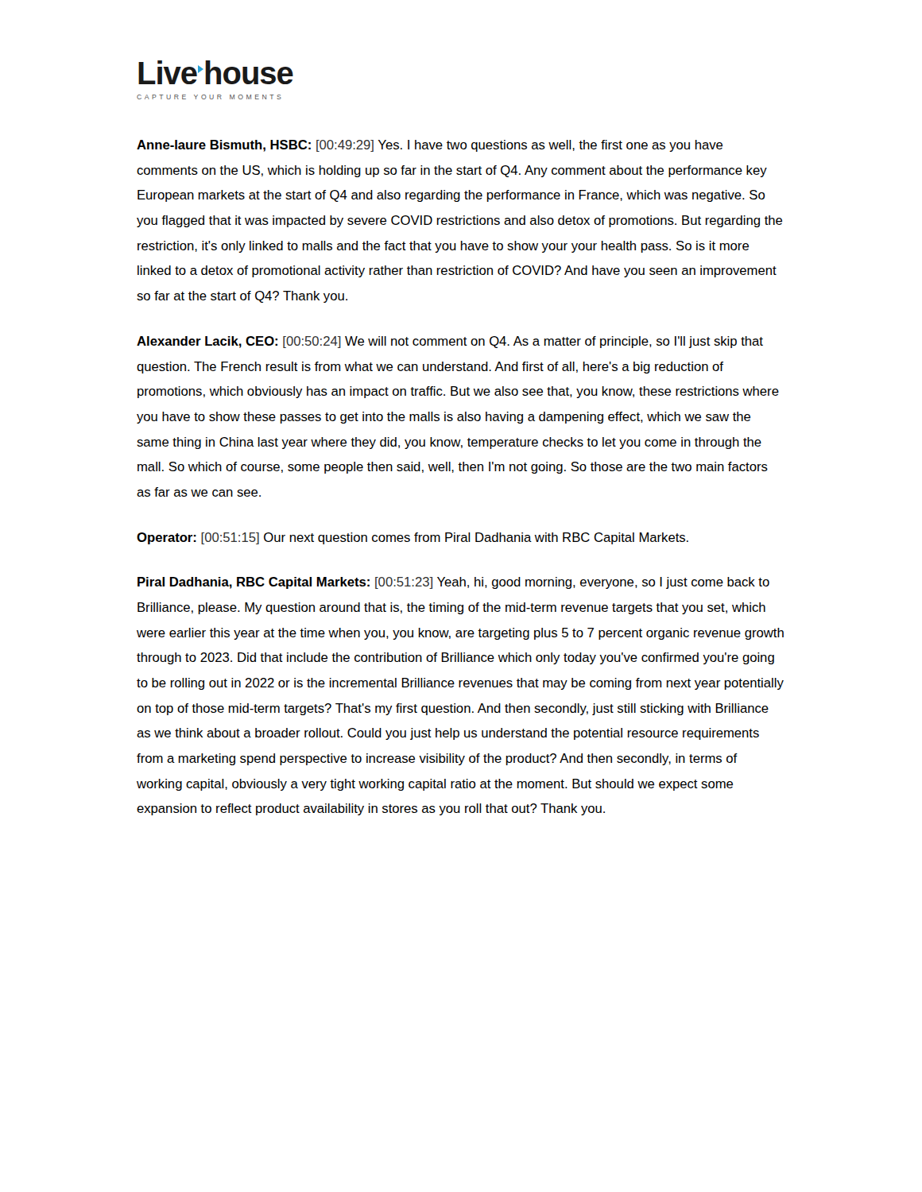Live house
Capture your moments
Anne-laure Bismuth, HSBC: [00:49:29] Yes. I have two questions as well, the first one as you have comments on the US, which is holding up so far in the start of Q4. Any comment about the performance key European markets at the start of Q4 and also regarding the performance in France, which was negative. So you flagged that it was impacted by severe COVID restrictions and also detox of promotions. But regarding the restriction, it's only linked to malls and the fact that you have to show your your health pass. So is it more linked to a detox of promotional activity rather than restriction of COVID? And have you seen an improvement so far at the start of Q4? Thank you.
Alexander Lacik, CEO: [00:50:24] We will not comment on Q4. As a matter of principle, so I'll just skip that question. The French result is from what we can understand. And first of all, here's a big reduction of promotions, which obviously has an impact on traffic. But we also see that, you know, these restrictions where you have to show these passes to get into the malls is also having a dampening effect, which we saw the same thing in China last year where they did, you know, temperature checks to let you come in through the mall. So which of course, some people then said, well, then I'm not going. So those are the two main factors as far as we can see.
Operator: [00:51:15] Our next question comes from Piral Dadhania with RBC Capital Markets.
Piral Dadhania, RBC Capital Markets: [00:51:23] Yeah, hi, good morning, everyone, so I just come back to Brilliance, please. My question around that is, the timing of the mid-term revenue targets that you set, which were earlier this year at the time when you, you know, are targeting plus 5 to 7 percent organic revenue growth through to 2023. Did that include the contribution of Brilliance which only today you've confirmed you're going to be rolling out in 2022 or is the incremental Brilliance revenues that may be coming from next year potentially on top of those mid-term targets? That's my first question. And then secondly, just still sticking with Brilliance as we think about a broader rollout. Could you just help us understand the potential resource requirements from a marketing spend perspective to increase visibility of the product? And then secondly, in terms of working capital, obviously a very tight working capital ratio at the moment. But should we expect some expansion to reflect product availability in stores as you roll that out? Thank you.